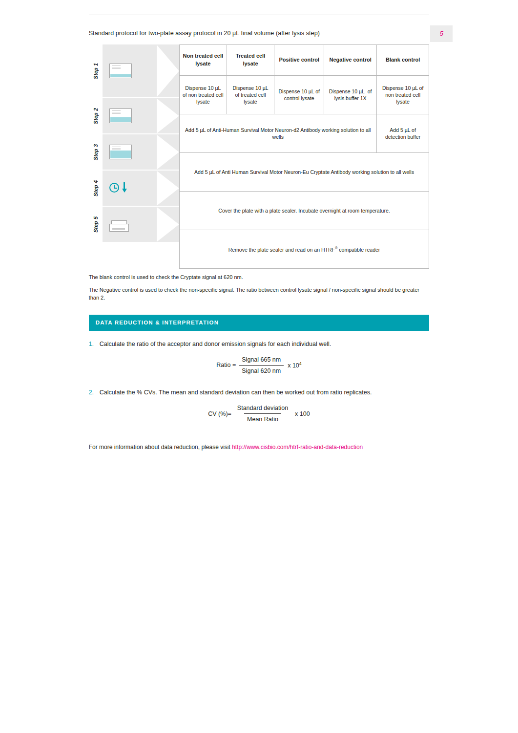5
Standard protocol for two-plate assay protocol in 20 µL final volume (after lysis step)
Step 1
Step 2
Step 3
Step 4
Step 5
| Non treated cell lysate | Treated cell lysate | Positive control | Negative control | Blank control |
| --- | --- | --- | --- | --- |
| Dispense 10 µL of non treated cell lysate | Dispense 10 µL of treated cell lysate | Dispense 10 µL of control lysate | Dispense 10 µL of lysis buffer 1X | Dispense 10 µL of non treated cell lysate |
| Add 5 µL of Anti-Human Survival Motor Neuron-d2 Antibody working solution to all wells | Add 5 µL of detection buffer |
| Add 5 µL of Anti Human Survival Motor Neuron-Eu Cryptate Antibody working solution to all wells |
| Cover the plate with a plate sealer. Incubate overnight at room temperature. |
| Remove the plate sealer and read on an HTRF ® compatible reader |
The blank control is used to check the Cryptate signal at 620 nm.
The Negative control is used to check the non-specific signal. The ratio between control lysate signal / non-specific signal should be greater than 2.
DATA REDUCTION & INTERPRETATION
Calculate the ratio of the acceptor and donor emission signals for each individual well.
Ratio = Signal 665 nm Signal 620 nm x 104
Calculate the % CVs. The mean and standard deviation can then be worked out from ratio replicates.
CV (%)= Standard deviation Mean Ratio x 100
For more information about data reduction, please visit http://www.cisbio.com/htrf-ratio-and-data-reduction